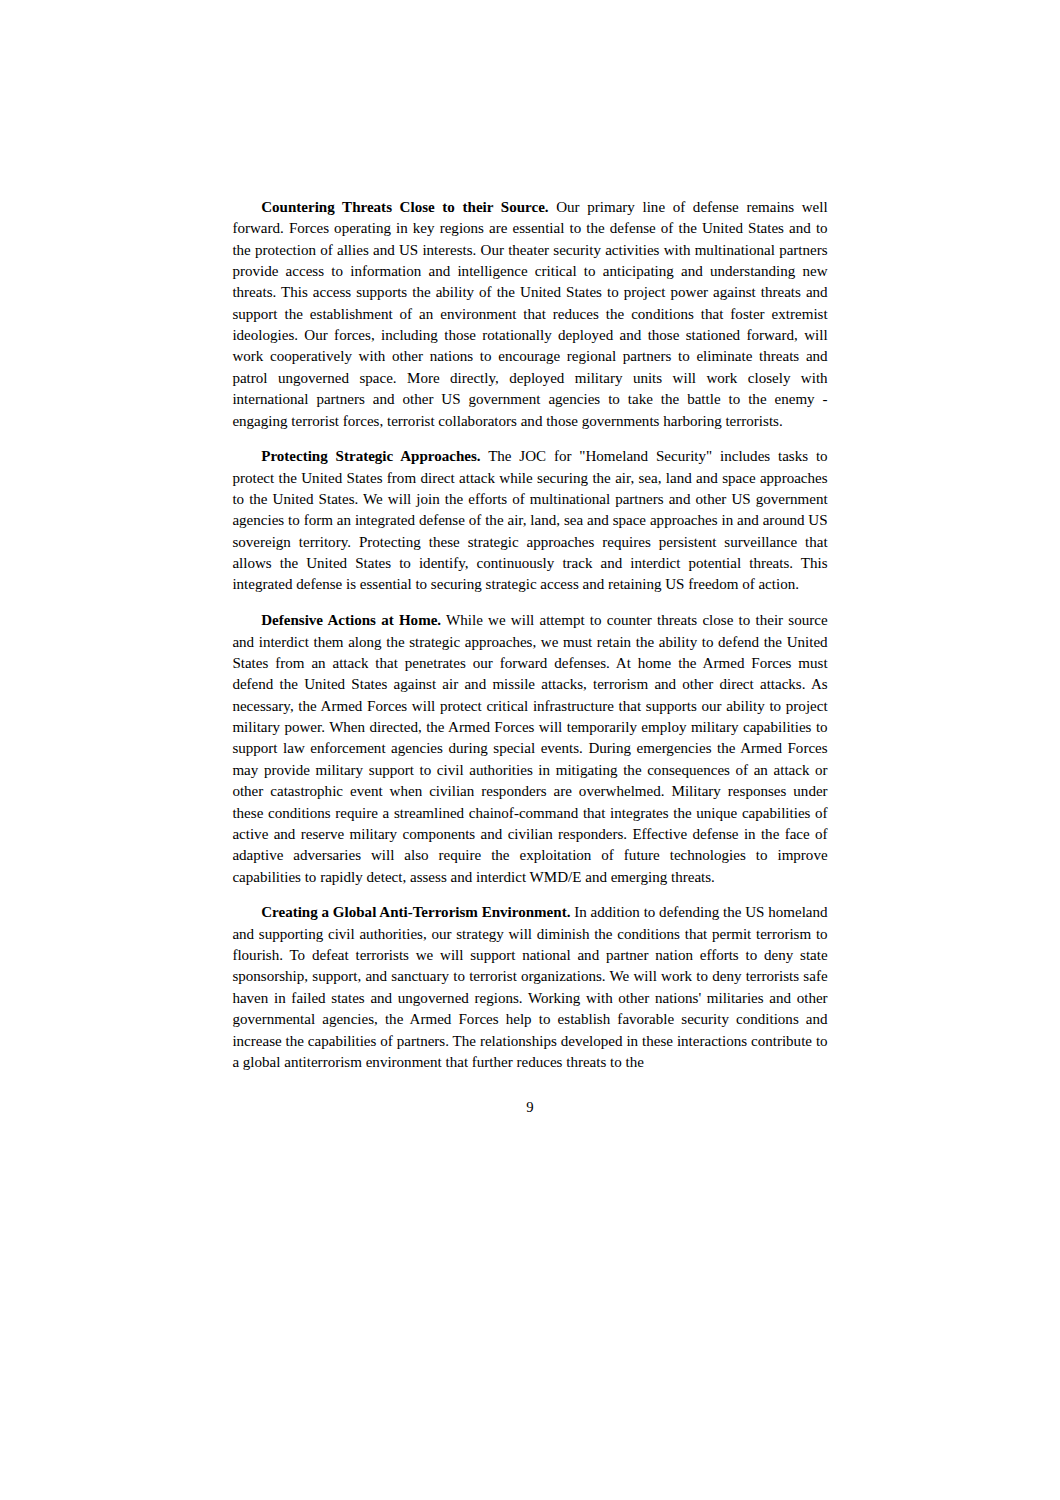Countering Threats Close to their Source. Our primary line of defense remains well forward. Forces operating in key regions are essential to the defense of the United States and to the protection of allies and US interests. Our theater security activities with multinational partners provide access to information and intelligence critical to anticipating and understanding new threats. This access supports the ability of the United States to project power against threats and support the establishment of an environment that reduces the conditions that foster extremist ideologies. Our forces, including those rotationally deployed and those stationed forward, will work cooperatively with other nations to encourage regional partners to eliminate threats and patrol ungoverned space. More directly, deployed military units will work closely with international partners and other US government agencies to take the battle to the enemy - engaging terrorist forces, terrorist collaborators and those governments harboring terrorists.
Protecting Strategic Approaches. The JOC for "Homeland Security" includes tasks to protect the United States from direct attack while securing the air, sea, land and space approaches to the United States. We will join the efforts of multinational partners and other US government agencies to form an integrated defense of the air, land, sea and space approaches in and around US sovereign territory. Protecting these strategic approaches requires persistent surveillance that allows the United States to identify, continuously track and interdict potential threats. This integrated defense is essential to securing strategic access and retaining US freedom of action.
Defensive Actions at Home. While we will attempt to counter threats close to their source and interdict them along the strategic approaches, we must retain the ability to defend the United States from an attack that penetrates our forward defenses. At home the Armed Forces must defend the United States against air and missile attacks, terrorism and other direct attacks. As necessary, the Armed Forces will protect critical infrastructure that supports our ability to project military power. When directed, the Armed Forces will temporarily employ military capabilities to support law enforcement agencies during special events. During emergencies the Armed Forces may provide military support to civil authorities in mitigating the consequences of an attack or other catastrophic event when civilian responders are overwhelmed. Military responses under these conditions require a streamlined chainof-command that integrates the unique capabilities of active and reserve military components and civilian responders. Effective defense in the face of adaptive adversaries will also require the exploitation of future technologies to improve capabilities to rapidly detect, assess and interdict WMD/E and emerging threats.
Creating a Global Anti-Terrorism Environment. In addition to defending the US homeland and supporting civil authorities, our strategy will diminish the conditions that permit terrorism to flourish. To defeat terrorists we will support national and partner nation efforts to deny state sponsorship, support, and sanctuary to terrorist organizations. We will work to deny terrorists safe haven in failed states and ungoverned regions. Working with other nations' militaries and other governmental agencies, the Armed Forces help to establish favorable security conditions and increase the capabilities of partners. The relationships developed in these interactions contribute to a global antiterrorism environment that further reduces threats to the
9